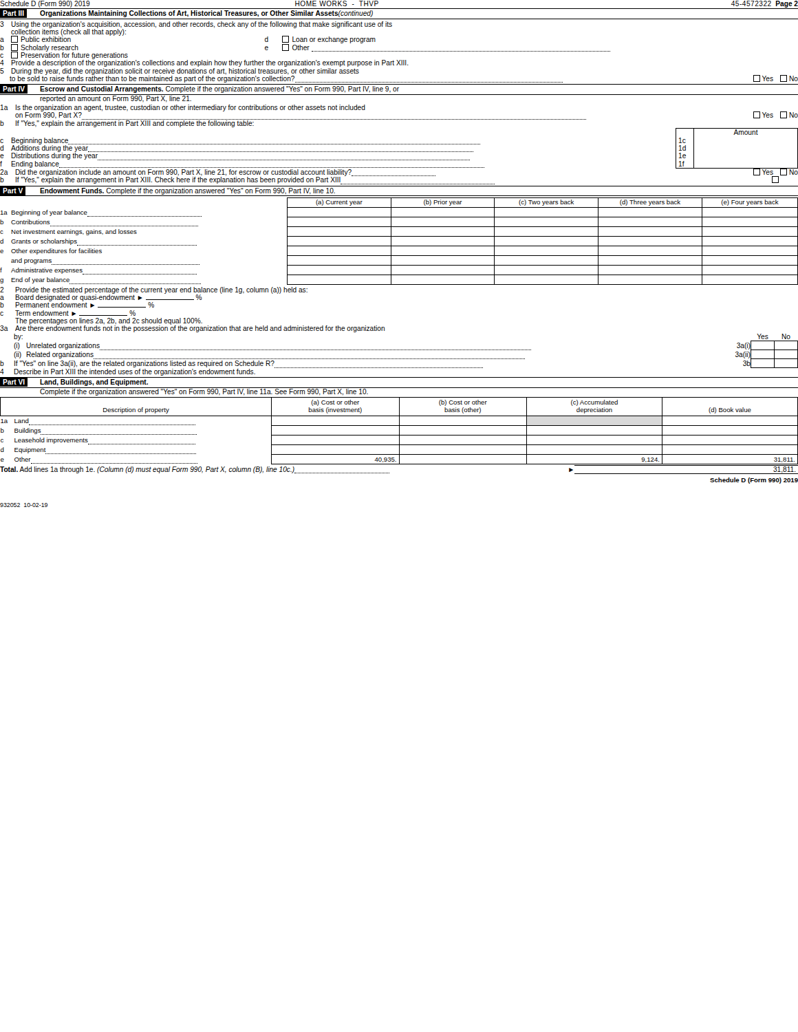| Schedule D (Form 990) 2019 | HOME WORKS - THVP | 45-4572322 Page 2 |
| Part III | Organizations Maintaining Collections of Art, Historical Treasures, or Other Similar Assets (continued) |
| 3 | Using the organization's acquisition, accession, and other records, check any of the following that make significant use of its |
| | collection items (check all that apply): |
| a | Public exhibition | d | Loan or exchange program |
| b | Scholarly research | e | Other |
| c | Preservation for future generations |
| 4 | Provide a description of the organization's collections and explain how they further the organization's exempt purpose in Part XIII. |
| 5 | During the year, did the organization solicit or receive donations of art, historical treasures, or other similar assets |
| | to be sold to raise funds rather than to be maintained as part of the organization's collection? | Yes No |
| Part IV | Escrow and Custodial Arrangements. Complete if the organization answered "Yes" on Form 990, Part IV, line 9, or |
| | reported an amount on Form 990, Part X, line 21. |
| 1a | Is the organization an agent, trustee, custodian or other intermediary for contributions or other assets not included |
| | on Form 990, Part X? | Yes No |
| b | If "Yes," explain the arrangement in Part XIII and complete the following table: |
| | | | Amount |
| c | Beginning balance | 1c | |
| d | Additions during the year | 1d | |
| e | Distributions during the year | 1e | |
| f | Ending balance | 1f | |
| 2a | Did the organization include an amount on Form 990, Part X, line 21, for escrow or custodial account liability? | Yes No |
| b | If "Yes," explain the arrangement in Part XIII. Check here if the explanation has been provided on Part XIII | |
| Part V | Endowment Funds. Complete if the organization answered "Yes" on Form 990, Part IV, line 10. |
| | (a) Current year | (b) Prior year | (c) Two years back | (d) Three years back | (e) Four years back |
| 1a Beginning of year balance | | | | | |
| b Contributions | | | | | |
| c Net investment earnings, gains, and losses | | | | | |
| d Grants or scholarships | | | | | |
| e Other expenditures for facilities | | | | | |
| and programs | | | | | |
| f Administrative expenses | | | | | |
| g End of year balance | | | | | |
| 2 | Provide the estimated percentage of the current year end balance (line 1g, column (a)) held as: |
| a | Board designated or quasi-endowment ► % | |
| b | Permanent endowment ► % | |
| c | Term endowment ► % | |
| | The percentages on lines 2a, 2b, and 2c should equal 100%. |
| 3a | Are there endowment funds not in the possession of the organization that are held and administered for the organization |
| | by: | | Yes | No |
| | (i) Unrelated organizations | 3a(i) | | |
| | (ii) Related organizations | 3a(ii) | | |
| b | If "Yes" on line 3a(ii), are the related organizations listed as required on Schedule R? | 3b | | |
| 4 | Describe in Part XIII the intended uses of the organization's endowment funds. |
| Part VI | Land, Buildings, and Equipment. |
| | Complete if the organization answered "Yes" on Form 990, Part IV, line 11a. See Form 990, Part X, line 10. |
| Description of property | (a) Cost or other basis (investment) | (b) Cost or other basis (other) | (c) Accumulated depreciation | (d) Book value |
| --- | --- | --- | --- | --- |
| 1a Land | | | | |
| b Buildings | | | | |
| c Leasehold improvements | | | | |
| d Equipment | | | | |
| e Other | 40,935. | | 9,124. | 31,811. |
| Total. Add lines 1a through 1e. (Column (d) must equal Form 990, Part X, column (B), line 10c.) | ► | 31,811. |
| | Schedule D (Form 990) 2019 |
| 932052 10-02-19 | |